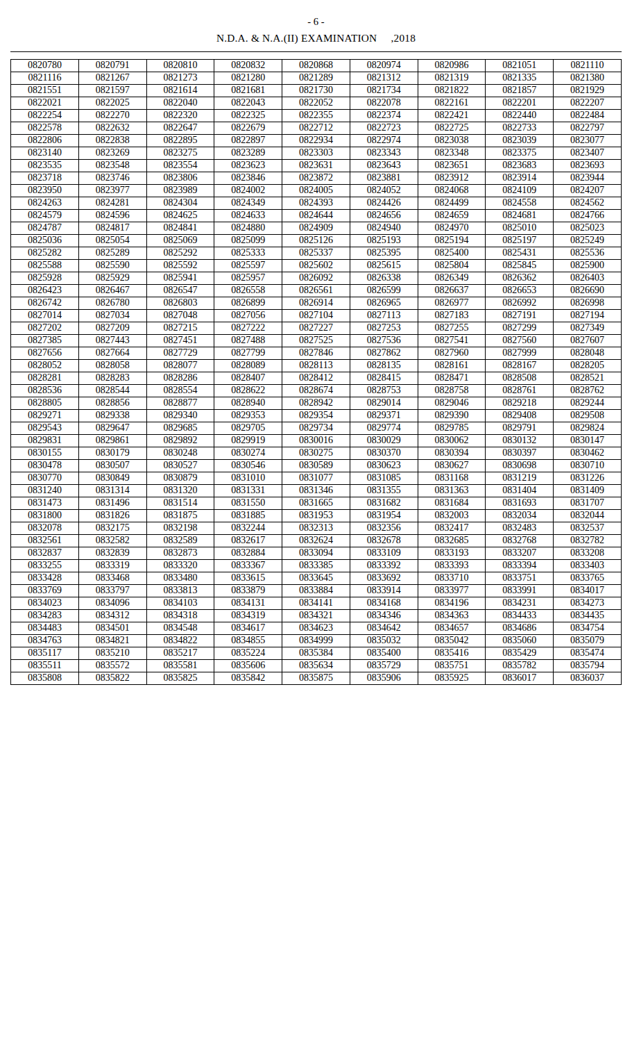- 6 -
N.D.A. & N.A.(II) EXAMINATION ,2018
| 0820780 | 0820791 | 0820810 | 0820832 | 0820868 | 0820974 | 0820986 | 0821051 | 0821110 |
| 0821116 | 0821267 | 0821273 | 0821280 | 0821289 | 0821312 | 0821319 | 0821335 | 0821380 |
| 0821551 | 0821597 | 0821614 | 0821681 | 0821730 | 0821734 | 0821822 | 0821857 | 0821929 |
| 0822021 | 0822025 | 0822040 | 0822043 | 0822052 | 0822078 | 0822161 | 0822201 | 0822207 |
| 0822254 | 0822270 | 0822320 | 0822325 | 0822355 | 0822374 | 0822421 | 0822440 | 0822484 |
| 0822578 | 0822632 | 0822647 | 0822679 | 0822712 | 0822723 | 0822725 | 0822733 | 0822797 |
| 0822806 | 0822838 | 0822895 | 0822897 | 0822934 | 0822974 | 0823038 | 0823039 | 0823077 |
| 0823140 | 0823269 | 0823275 | 0823289 | 0823303 | 0823343 | 0823348 | 0823375 | 0823407 |
| 0823535 | 0823548 | 0823554 | 0823623 | 0823631 | 0823643 | 0823651 | 0823683 | 0823693 |
| 0823718 | 0823746 | 0823806 | 0823846 | 0823872 | 0823881 | 0823912 | 0823914 | 0823944 |
| 0823950 | 0823977 | 0823989 | 0824002 | 0824005 | 0824052 | 0824068 | 0824109 | 0824207 |
| 0824263 | 0824281 | 0824304 | 0824349 | 0824393 | 0824426 | 0824499 | 0824558 | 0824562 |
| 0824579 | 0824596 | 0824625 | 0824633 | 0824644 | 0824656 | 0824659 | 0824681 | 0824766 |
| 0824787 | 0824817 | 0824841 | 0824880 | 0824909 | 0824940 | 0824970 | 0825010 | 0825023 |
| 0825036 | 0825054 | 0825069 | 0825099 | 0825126 | 0825193 | 0825194 | 0825197 | 0825249 |
| 0825282 | 0825289 | 0825292 | 0825333 | 0825337 | 0825395 | 0825400 | 0825431 | 0825536 |
| 0825588 | 0825590 | 0825592 | 0825597 | 0825602 | 0825615 | 0825804 | 0825845 | 0825900 |
| 0825928 | 0825929 | 0825941 | 0825957 | 0826092 | 0826338 | 0826349 | 0826362 | 0826403 |
| 0826423 | 0826467 | 0826547 | 0826558 | 0826561 | 0826599 | 0826637 | 0826653 | 0826690 |
| 0826742 | 0826780 | 0826803 | 0826899 | 0826914 | 0826965 | 0826977 | 0826992 | 0826998 |
| 0827014 | 0827034 | 0827048 | 0827056 | 0827104 | 0827113 | 0827183 | 0827191 | 0827194 |
| 0827202 | 0827209 | 0827215 | 0827222 | 0827227 | 0827253 | 0827255 | 0827299 | 0827349 |
| 0827385 | 0827443 | 0827451 | 0827488 | 0827525 | 0827536 | 0827541 | 0827560 | 0827607 |
| 0827656 | 0827664 | 0827729 | 0827799 | 0827846 | 0827862 | 0827960 | 0827999 | 0828048 |
| 0828052 | 0828058 | 0828077 | 0828089 | 0828113 | 0828135 | 0828161 | 0828167 | 0828205 |
| 0828281 | 0828283 | 0828286 | 0828407 | 0828412 | 0828415 | 0828471 | 0828508 | 0828521 |
| 0828536 | 0828544 | 0828554 | 0828622 | 0828674 | 0828753 | 0828758 | 0828761 | 0828762 |
| 0828805 | 0828856 | 0828877 | 0828940 | 0828942 | 0829014 | 0829046 | 0829218 | 0829244 |
| 0829271 | 0829338 | 0829340 | 0829353 | 0829354 | 0829371 | 0829390 | 0829408 | 0829508 |
| 0829543 | 0829647 | 0829685 | 0829705 | 0829734 | 0829774 | 0829785 | 0829791 | 0829824 |
| 0829831 | 0829861 | 0829892 | 0829919 | 0830016 | 0830029 | 0830062 | 0830132 | 0830147 |
| 0830155 | 0830179 | 0830248 | 0830274 | 0830275 | 0830370 | 0830394 | 0830397 | 0830462 |
| 0830478 | 0830507 | 0830527 | 0830546 | 0830589 | 0830623 | 0830627 | 0830698 | 0830710 |
| 0830770 | 0830849 | 0830879 | 0831010 | 0831077 | 0831085 | 0831168 | 0831219 | 0831226 |
| 0831240 | 0831314 | 0831320 | 0831331 | 0831346 | 0831355 | 0831363 | 0831404 | 0831409 |
| 0831473 | 0831496 | 0831514 | 0831550 | 0831665 | 0831682 | 0831684 | 0831693 | 0831707 |
| 0831800 | 0831826 | 0831875 | 0831885 | 0831953 | 0831954 | 0832003 | 0832034 | 0832044 |
| 0832078 | 0832175 | 0832198 | 0832244 | 0832313 | 0832356 | 0832417 | 0832483 | 0832537 |
| 0832561 | 0832582 | 0832589 | 0832617 | 0832624 | 0832678 | 0832685 | 0832768 | 0832782 |
| 0832837 | 0832839 | 0832873 | 0832884 | 0833094 | 0833109 | 0833193 | 0833207 | 0833208 |
| 0833255 | 0833319 | 0833320 | 0833367 | 0833385 | 0833392 | 0833393 | 0833394 | 0833403 |
| 0833428 | 0833468 | 0833480 | 0833615 | 0833645 | 0833692 | 0833710 | 0833751 | 0833765 |
| 0833769 | 0833797 | 0833813 | 0833879 | 0833884 | 0833914 | 0833977 | 0833991 | 0834017 |
| 0834023 | 0834096 | 0834103 | 0834131 | 0834141 | 0834168 | 0834196 | 0834231 | 0834273 |
| 0834283 | 0834312 | 0834318 | 0834319 | 0834321 | 0834346 | 0834363 | 0834433 | 0834435 |
| 0834483 | 0834501 | 0834548 | 0834617 | 0834623 | 0834642 | 0834657 | 0834686 | 0834754 |
| 0834763 | 0834821 | 0834822 | 0834855 | 0834999 | 0835032 | 0835042 | 0835060 | 0835079 |
| 0835117 | 0835210 | 0835217 | 0835224 | 0835384 | 0835400 | 0835416 | 0835429 | 0835474 |
| 0835511 | 0835572 | 0835581 | 0835606 | 0835634 | 0835729 | 0835751 | 0835782 | 0835794 |
| 0835808 | 0835822 | 0835825 | 0835842 | 0835875 | 0835906 | 0835925 | 0836017 | 0836037 |